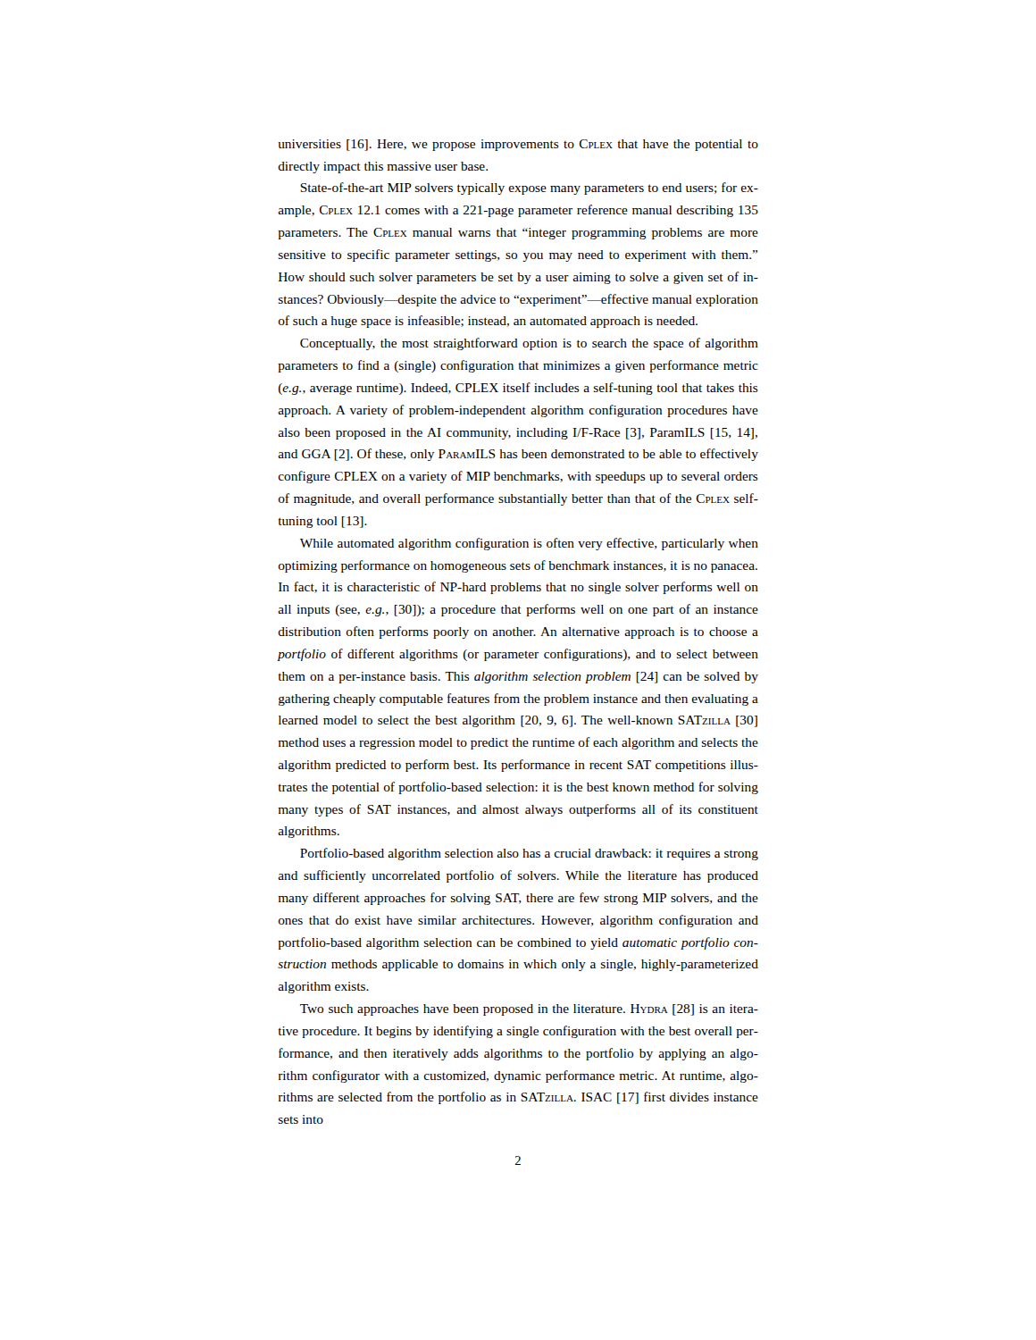universities [16]. Here, we propose improvements to Cplex that have the potential to directly impact this massive user base.
State-of-the-art MIP solvers typically expose many parameters to end users; for example, Cplex 12.1 comes with a 221-page parameter reference manual describing 135 parameters. The Cplex manual warns that “integer programming problems are more sensitive to specific parameter settings, so you may need to experiment with them.” How should such solver parameters be set by a user aiming to solve a given set of instances? Obviously—despite the advice to “experiment”—effective manual exploration of such a huge space is infeasible; instead, an automated approach is needed.
Conceptually, the most straightforward option is to search the space of algorithm parameters to find a (single) configuration that minimizes a given performance metric (e.g., average runtime). Indeed, CPLEX itself includes a self-tuning tool that takes this approach. A variety of problem-independent algorithm configuration procedures have also been proposed in the AI community, including I/F-Race [3], ParamILS [15, 14], and GGA [2]. Of these, only ParamILS has been demonstrated to be able to effectively configure CPLEX on a variety of MIP benchmarks, with speedups up to several orders of magnitude, and overall performance substantially better than that of the Cplex self-tuning tool [13].
While automated algorithm configuration is often very effective, particularly when optimizing performance on homogeneous sets of benchmark instances, it is no panacea. In fact, it is characteristic of NP-hard problems that no single solver performs well on all inputs (see, e.g., [30]); a procedure that performs well on one part of an instance distribution often performs poorly on another. An alternative approach is to choose a portfolio of different algorithms (or parameter configurations), and to select between them on a per-instance basis. This algorithm selection problem [24] can be solved by gathering cheaply computable features from the problem instance and then evaluating a learned model to select the best algorithm [20, 9, 6]. The well-known SATzilla [30] method uses a regression model to predict the runtime of each algorithm and selects the algorithm predicted to perform best. Its performance in recent SAT competitions illustrates the potential of portfolio-based selection: it is the best known method for solving many types of SAT instances, and almost always outperforms all of its constituent algorithms.
Portfolio-based algorithm selection also has a crucial drawback: it requires a strong and sufficiently uncorrelated portfolio of solvers. While the literature has produced many different approaches for solving SAT, there are few strong MIP solvers, and the ones that do exist have similar architectures. However, algorithm configuration and portfolio-based algorithm selection can be combined to yield automatic portfolio construction methods applicable to domains in which only a single, highly-parameterized algorithm exists.
Two such approaches have been proposed in the literature. Hydra [28] is an iterative procedure. It begins by identifying a single configuration with the best overall performance, and then iteratively adds algorithms to the portfolio by applying an algorithm configurator with a customized, dynamic performance metric. At runtime, algorithms are selected from the portfolio as in SATzilla. ISAC [17] first divides instance sets into
2